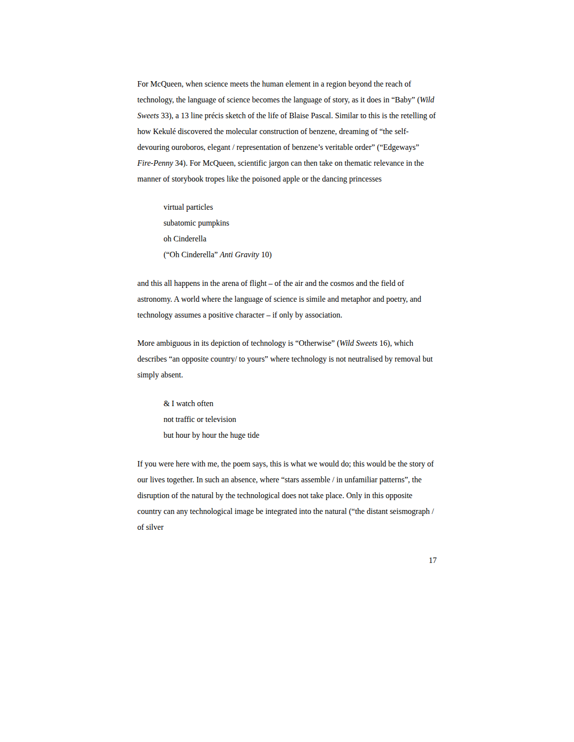For McQueen, when science meets the human element in a region beyond the reach of technology, the language of science becomes the language of story, as it does in “Baby” (Wild Sweets 33), a 13 line précis sketch of the life of Blaise Pascal. Similar to this is the retelling of how Kekulé discovered the molecular construction of benzene, dreaming of “the self-devouring ouroboros, elegant / representation of benzene’s veritable order” (“Edgeways” Fire-Penny 34). For McQueen, scientific jargon can then take on thematic relevance in the manner of storybook tropes like the poisoned apple or the dancing princesses
virtual particles
subatomic pumpkins
oh Cinderella
(“Oh Cinderella” Anti Gravity 10)
and this all happens in the arena of flight – of the air and the cosmos and the field of astronomy. A world where the language of science is simile and metaphor and poetry, and technology assumes a positive character – if only by association.
More ambiguous in its depiction of technology is “Otherwise” (Wild Sweets 16), which describes “an opposite country/ to yours” where technology is not neutralised by removal but simply absent.
& I watch often
not traffic or television
but hour by hour the huge tide
If you were here with me, the poem says, this is what we would do; this would be the story of our lives together. In such an absence, where “stars assemble / in unfamiliar patterns”, the disruption of the natural by the technological does not take place. Only in this opposite country can any technological image be integrated into the natural (“the distant seismograph / of silver
17